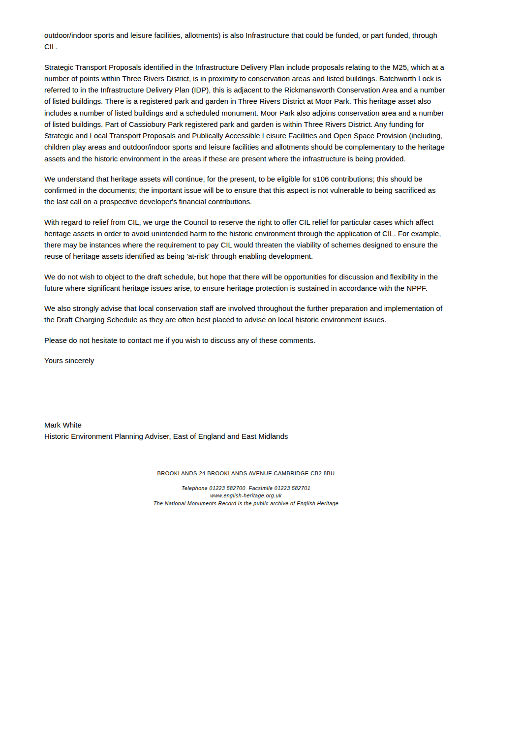outdoor/indoor sports and leisure facilities, allotments) is also Infrastructure that could be funded, or part funded, through CIL.
Strategic Transport Proposals identified in the Infrastructure Delivery Plan include proposals relating to the M25, which at a number of points within Three Rivers District, is in proximity to conservation areas and listed buildings. Batchworth Lock is referred to in the Infrastructure Delivery Plan (IDP), this is adjacent to the Rickmansworth Conservation Area and a number of listed buildings. There is a registered park and garden in Three Rivers District at Moor Park. This heritage asset also includes a number of listed buildings and a scheduled monument. Moor Park also adjoins conservation area and a number of listed buildings. Part of Cassiobury Park registered park and garden is within Three Rivers District. Any funding for Strategic and Local Transport Proposals and Publically Accessible Leisure Facilities and Open Space Provision (including, children play areas and outdoor/indoor sports and leisure facilities and allotments should be complementary to the heritage assets and the historic environment in the areas if these are present where the infrastructure is being provided.
We understand that heritage assets will continue, for the present, to be eligible for s106 contributions; this should be confirmed in the documents; the important issue will be to ensure that this aspect is not vulnerable to being sacrificed as the last call on a prospective developer's financial contributions.
With regard to relief from CIL, we urge the Council to reserve the right to offer CIL relief for particular cases which affect heritage assets in order to avoid unintended harm to the historic environment through the application of CIL. For example, there may be instances where the requirement to pay CIL would threaten the viability of schemes designed to ensure the reuse of heritage assets identified as being 'at-risk' through enabling development.
We do not wish to object to the draft schedule, but hope that there will be opportunities for discussion and flexibility in the future where significant heritage issues arise, to ensure heritage protection is sustained in accordance with the NPPF.
We also strongly advise that local conservation staff are involved throughout the further preparation and implementation of the Draft Charging Schedule as they are often best placed to advise on local historic environment issues.
Please do not hesitate to contact me if you wish to discuss any of these comments.
Yours sincerely
Mark White
Historic Environment Planning Adviser, East of England and East Midlands
BROOKLANDS 24 BROOKLANDS AVENUE CAMBRIDGE CB2 8BU
Telephone 01223 582700 Facsimile 01223 582701
www.english-heritage.org.uk
The National Monuments Record is the public archive of English Heritage